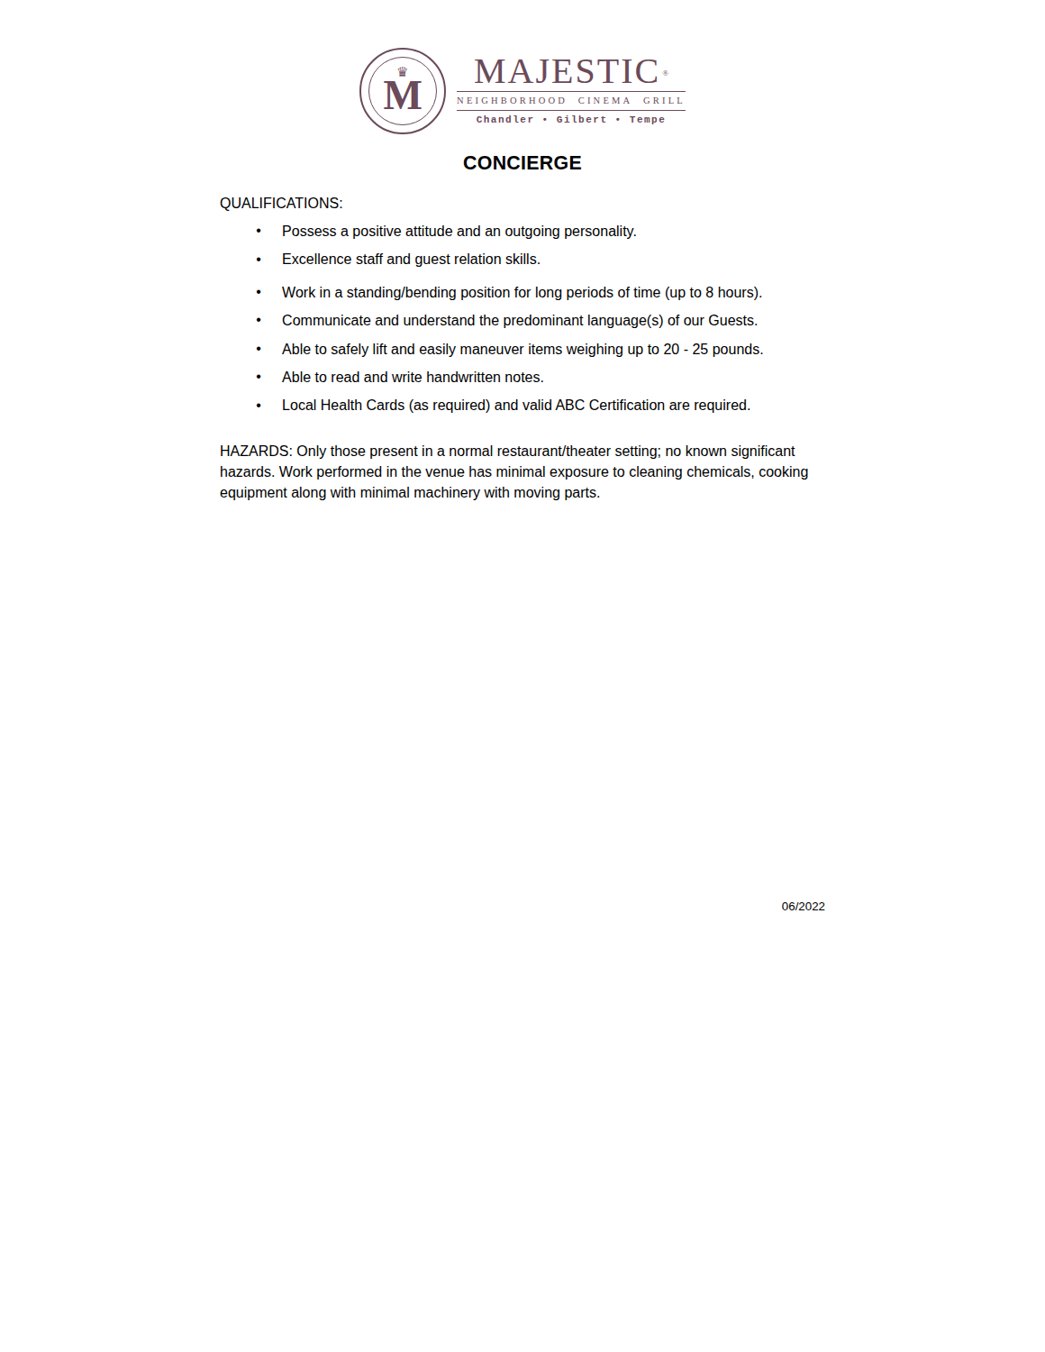♛ M
MAJESTIC®
NEIGHBORHOOD CINEMA GRILL
Chandler • Gilbert • Tempe
CONCIERGE
QUALIFICATIONS:
Possess a positive attitude and an outgoing personality.
Excellence staff and guest relation skills.
Work in a standing/bending position for long periods of time (up to 8 hours).
Communicate and understand the predominant language(s) of our Guests.
Able to safely lift and easily maneuver items weighing up to 20 - 25 pounds.
Able to read and write handwritten notes.
Local Health Cards (as required) and valid ABC Certification are required.
HAZARDS: Only those present in a normal restaurant/theater setting; no known significant hazards. Work performed in the venue has minimal exposure to cleaning chemicals, cooking equipment along with minimal machinery with moving parts.
06/2022